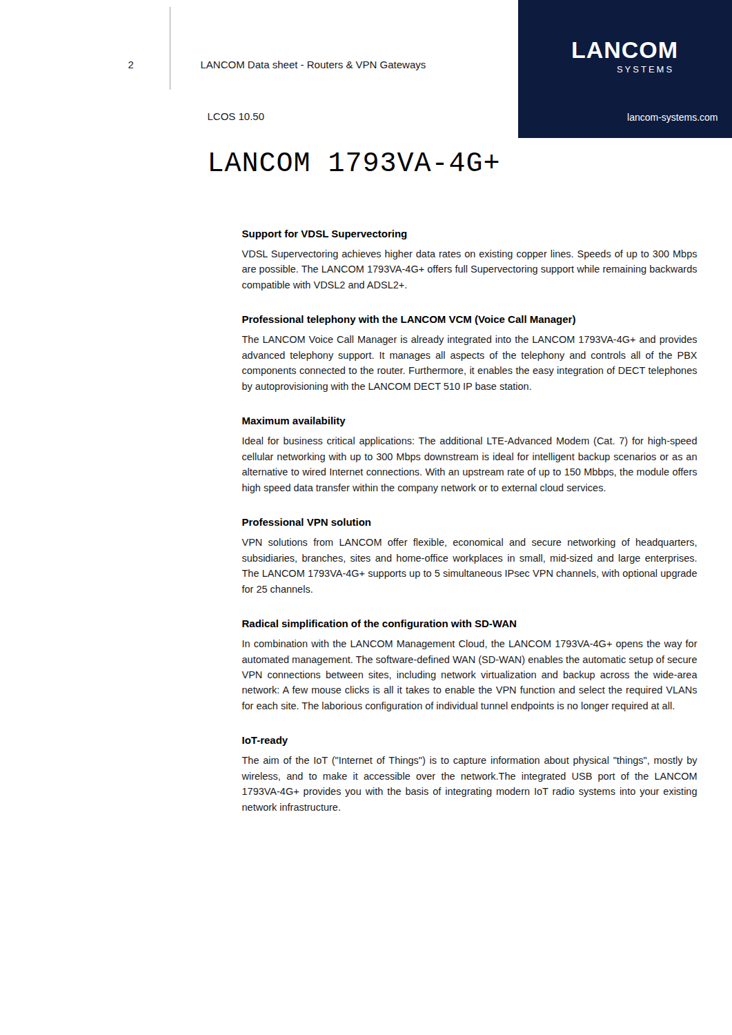LANCOM
SYSTEMS
lancom-systems.com
2
LANCOM Data sheet - Routers & VPN Gateways
LCOS 10.50
LANCOM 1793VA-4G+
Support for VDSL Supervectoring
VDSL Supervectoring achieves higher data rates on existing copper lines. Speeds of up to 300 Mbps are possible. The LANCOM 1793VA-4G+ offers full Supervectoring support while remaining backwards compatible with VDSL2 and ADSL2+.
Professional telephony with the LANCOM VCM (Voice Call Manager)
The LANCOM Voice Call Manager is already integrated into the LANCOM 1793VA-4G+ and provides advanced telephony support. It manages all aspects of the telephony and controls all of the PBX components connected to the router. Furthermore, it enables the easy integration of DECT telephones by autoprovisioning with the LANCOM DECT 510 IP base station.
Maximum availability
Ideal for business critical applications: The additional LTE-Advanced Modem (Cat. 7) for high-speed cellular networking with up to 300 Mbps downstream is ideal for intelligent backup scenarios or as an alternative to wired Internet connections. With an upstream rate of up to 150 Mbbps, the module offers high speed data transfer within the company network or to external cloud services.
Professional VPN solution
VPN solutions from LANCOM offer flexible, economical and secure networking of headquarters, subsidiaries, branches, sites and home-office workplaces in small, mid-sized and large enterprises. The LANCOM 1793VA-4G+ supports up to 5 simultaneous IPsec VPN channels, with optional upgrade for 25 channels.
Radical simplification of the configuration with SD-WAN
In combination with the LANCOM Management Cloud, the LANCOM 1793VA-4G+ opens the way for automated management. The software-defined WAN (SD-WAN) enables the automatic setup of secure VPN connections between sites, including network virtualization and backup across the wide-area network: A few mouse clicks is all it takes to enable the VPN function and select the required VLANs for each site. The laborious configuration of individual tunnel endpoints is no longer required at all.
IoT-ready
The aim of the IoT ("Internet of Things") is to capture information about physical "things", mostly by wireless, and to make it accessible over the network.The integrated USB port of the LANCOM 1793VA-4G+ provides you with the basis of integrating modern IoT radio systems into your existing network infrastructure.